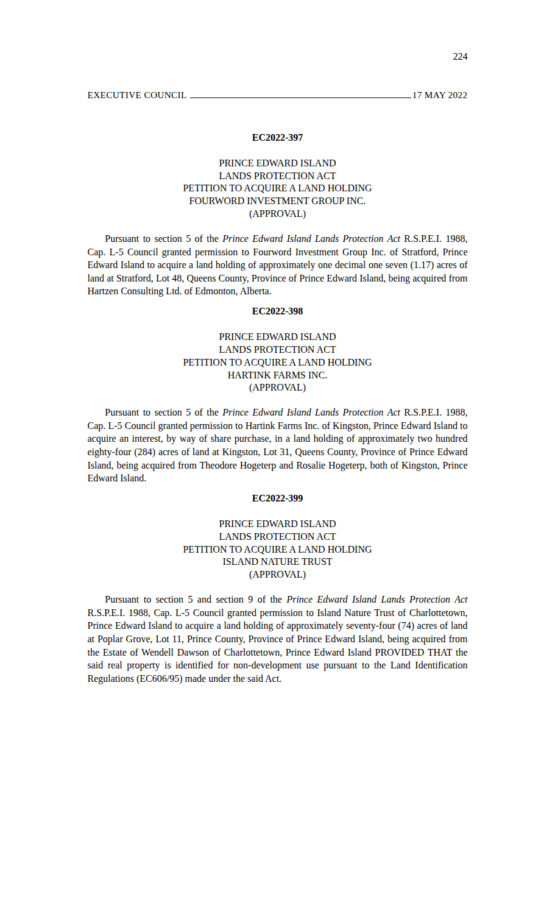224
EXECUTIVE COUNCIL 17 MAY 2022
EC2022-397
Prince Edward Island
Lands Protection Act
Petition to Acquire a Land Holding
Fourword Investment Group Inc.
(Approval)
Pursuant to section 5 of the Prince Edward Island Lands Protection Act R.S.P.E.I. 1988, Cap. L-5 Council granted permission to Fourword Investment Group Inc. of Stratford, Prince Edward Island to acquire a land holding of approximately one decimal one seven (1.17) acres of land at Stratford, Lot 48, Queens County, Province of Prince Edward Island, being acquired from Hartzen Consulting Ltd. of Edmonton, Alberta.
EC2022-398
Prince Edward Island
Lands Protection Act
Petition to Acquire a Land Holding
Hartink Farms Inc.
(Approval)
Pursuant to section 5 of the Prince Edward Island Lands Protection Act R.S.P.E.I. 1988, Cap. L-5 Council granted permission to Hartink Farms Inc. of Kingston, Prince Edward Island to acquire an interest, by way of share purchase, in a land holding of approximately two hundred eighty-four (284) acres of land at Kingston, Lot 31, Queens County, Province of Prince Edward Island, being acquired from Theodore Hogeterp and Rosalie Hogeterp, both of Kingston, Prince Edward Island.
EC2022-399
Prince Edward Island
Lands Protection Act
Petition to Acquire a Land Holding
Island Nature Trust
(Approval)
Pursuant to section 5 and section 9 of the Prince Edward Island Lands Protection Act R.S.P.E.I. 1988, Cap. L-5 Council granted permission to Island Nature Trust of Charlottetown, Prince Edward Island to acquire a land holding of approximately seventy-four (74) acres of land at Poplar Grove, Lot 11, Prince County, Province of Prince Edward Island, being acquired from the Estate of Wendell Dawson of Charlottetown, Prince Edward Island PROVIDED THAT the said real property is identified for non-development use pursuant to the Land Identification Regulations (EC606/95) made under the said Act.